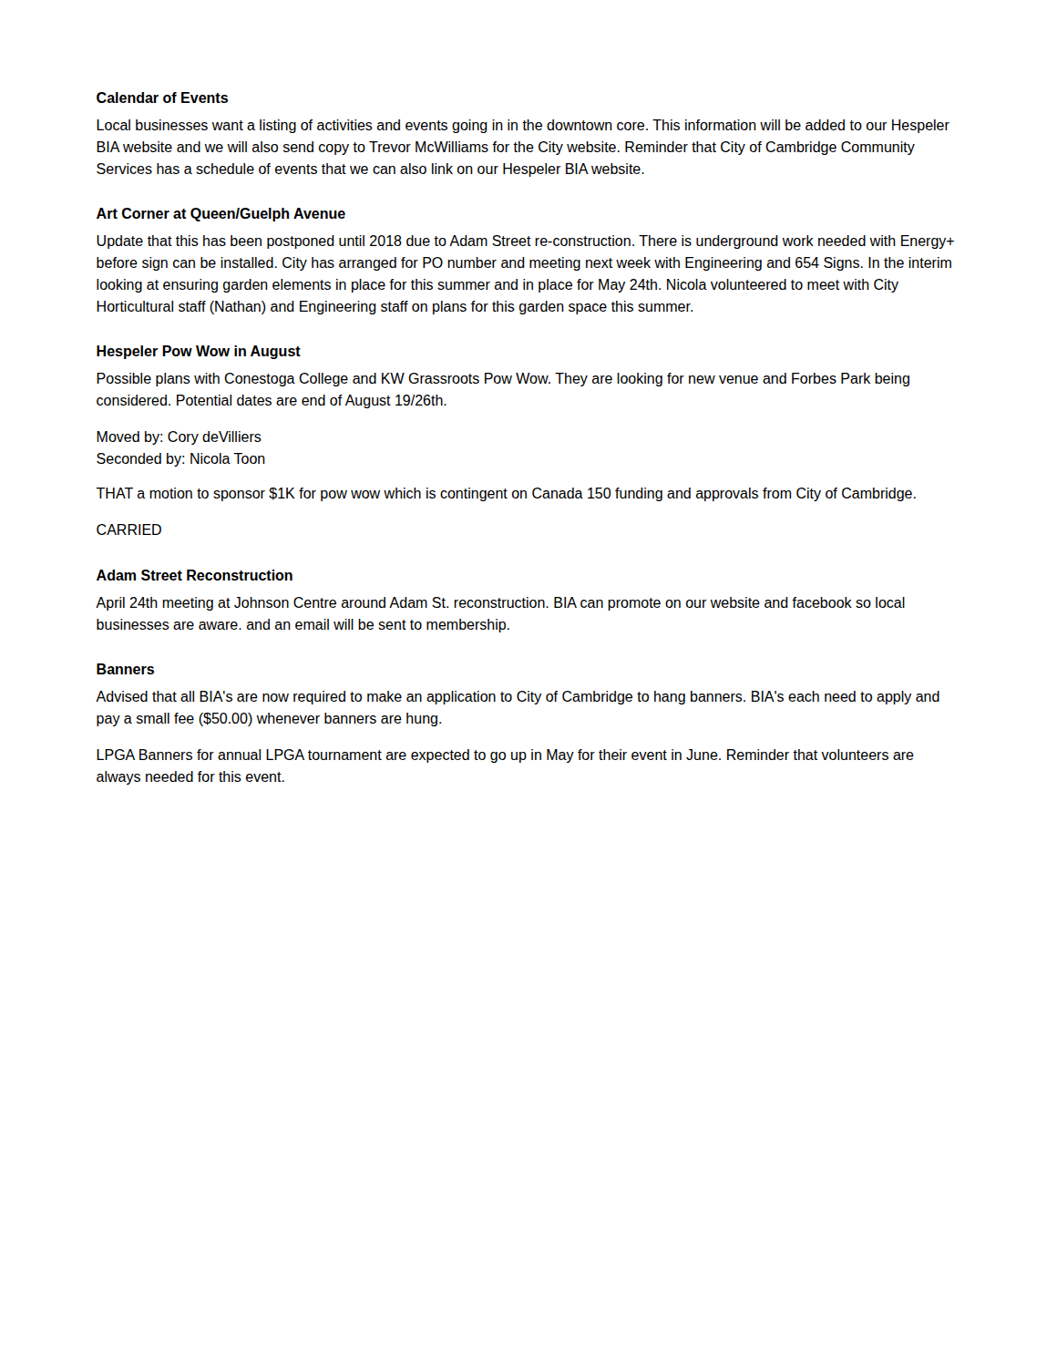Calendar of Events
Local businesses want a listing of activities and events going in in the downtown core. This information will be added to our Hespeler BIA website and we will also send copy to Trevor McWilliams for the City website. Reminder that City of Cambridge Community Services has a schedule of events that we can also link on our Hespeler BIA website.
Art Corner at Queen/Guelph Avenue
Update that this has been postponed until 2018 due to Adam Street re-construction. There is underground work needed with Energy+ before sign can be installed. City has arranged for PO number and meeting next week with Engineering and 654 Signs. In the interim looking at ensuring garden elements in place for this summer and in place for May 24th. Nicola volunteered to meet with City Horticultural staff (Nathan) and Engineering staff on plans for this garden space this summer.
Hespeler Pow Wow in August
Possible plans with Conestoga College and KW Grassroots Pow Wow. They are looking for new venue and Forbes Park being considered. Potential dates are end of August 19/26th.
Moved by: Cory deVilliers
Seconded by: Nicola Toon
THAT a motion to sponsor $1K for pow wow which is contingent on Canada 150 funding and approvals from City of Cambridge.
CARRIED
Adam Street Reconstruction
April 24th meeting at Johnson Centre around Adam St. reconstruction. BIA can promote on our website and facebook so local businesses are aware. and an email will be sent to membership.
Banners
Advised that all BIA's are now required to make an application to City of Cambridge to hang banners. BIA's each need to apply and pay a small fee ($50.00) whenever banners are hung.
LPGA Banners for annual LPGA tournament are expected to go up in May for their event in June. Reminder that volunteers are always needed for this event.